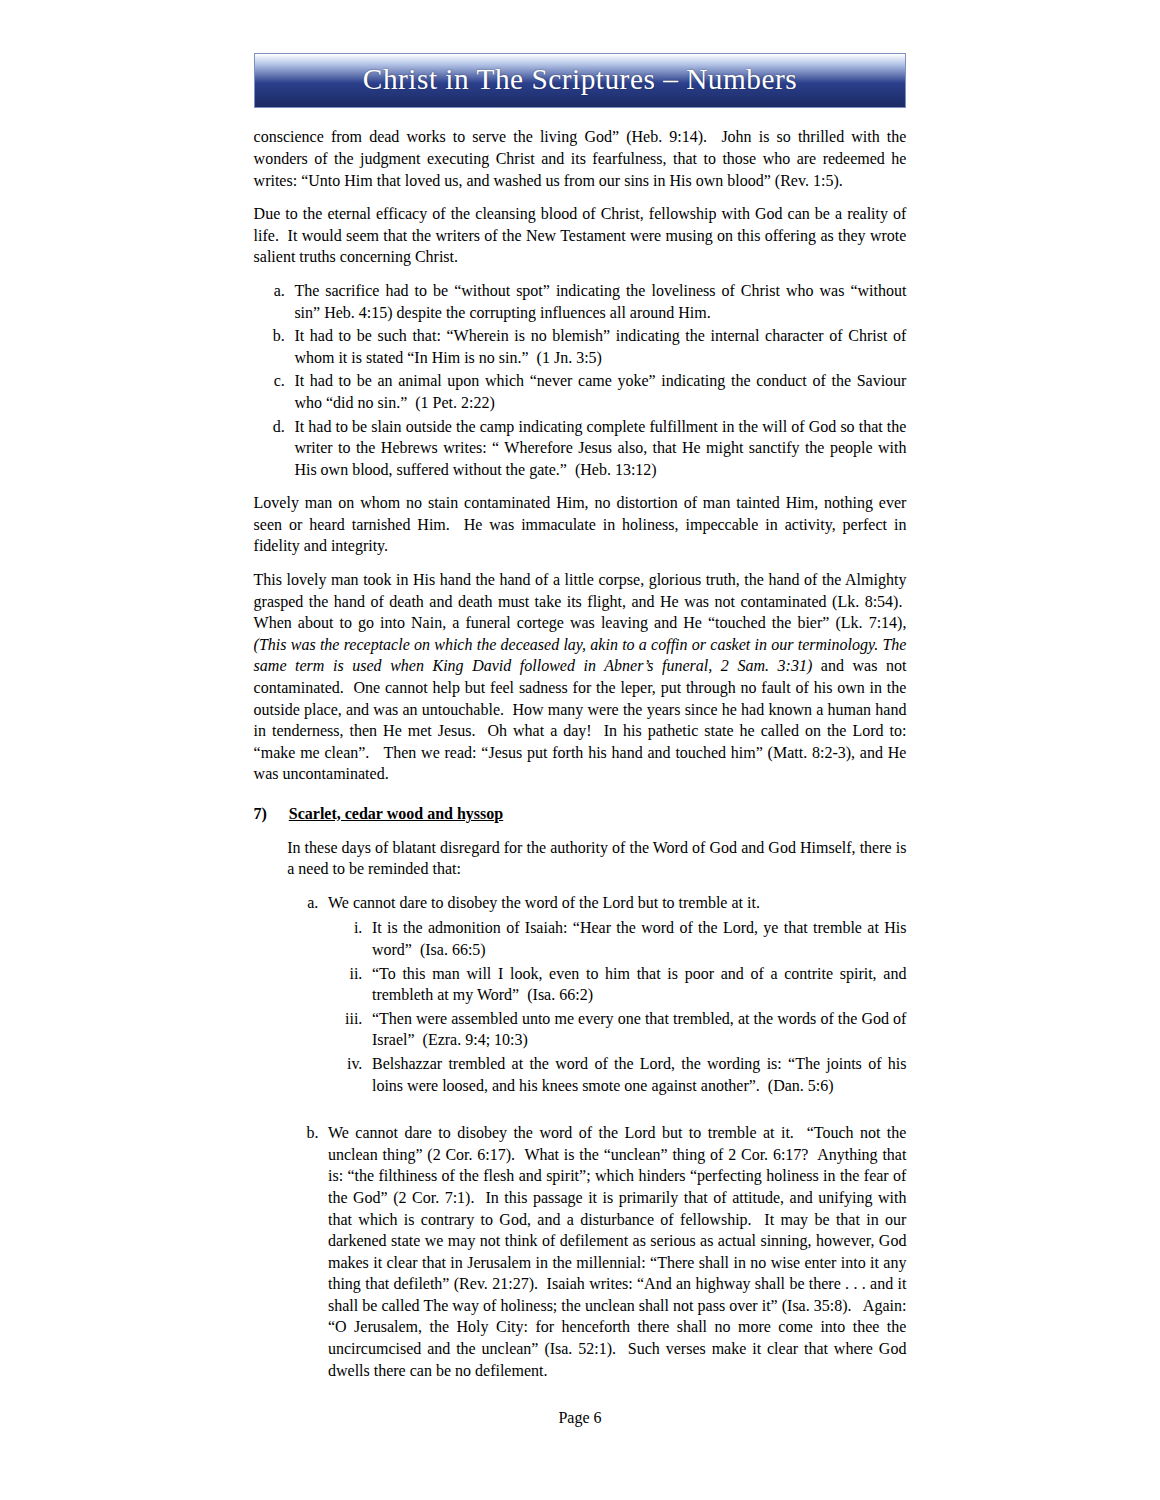Christ in The Scriptures – Numbers
conscience from dead works to serve the living God” (Heb. 9:14). John is so thrilled with the wonders of the judgment executing Christ and its fearfulness, that to those who are redeemed he writes: “Unto Him that loved us, and washed us from our sins in His own blood” (Rev. 1:5).
Due to the eternal efficacy of the cleansing blood of Christ, fellowship with God can be a reality of life. It would seem that the writers of the New Testament were musing on this offering as they wrote salient truths concerning Christ.
The sacrifice had to be “without spot” indicating the loveliness of Christ who was “without sin” Heb. 4:15) despite the corrupting influences all around Him.
It had to be such that: “Wherein is no blemish” indicating the internal character of Christ of whom it is stated “In Him is no sin.” (1 Jn. 3:5)
It had to be an animal upon which “never came yoke” indicating the conduct of the Saviour who “did no sin.” (1 Pet. 2:22)
It had to be slain outside the camp indicating complete fulfillment in the will of God so that the writer to the Hebrews writes: “ Wherefore Jesus also, that He might sanctify the people with His own blood, suffered without the gate.” (Heb. 13:12)
Lovely man on whom no stain contaminated Him, no distortion of man tainted Him, nothing ever seen or heard tarnished Him. He was immaculate in holiness, impeccable in activity, perfect in fidelity and integrity.
This lovely man took in His hand the hand of a little corpse, glorious truth, the hand of the Almighty grasped the hand of death and death must take its flight, and He was not contaminated (Lk. 8:54). When about to go into Nain, a funeral cortege was leaving and He “touched the bier” (Lk. 7:14), (This was the receptacle on which the deceased lay, akin to a coffin or casket in our terminology. The same term is used when King David followed in Abner’s funeral, 2 Sam. 3:31) and was not contaminated. One cannot help but feel sadness for the leper, put through no fault of his own in the outside place, and was an untouchable. How many were the years since he had known a human hand in tenderness, then He met Jesus. Oh what a day! In his pathetic state he called on the Lord to: “make me clean”. Then we read: “Jesus put forth his hand and touched him” (Matt. 8:2-3), and He was uncontaminated.
7) Scarlet, cedar wood and hyssop
In these days of blatant disregard for the authority of the Word of God and God Himself, there is a need to be reminded that:
We cannot dare to disobey the word of the Lord but to tremble at it.
It is the admonition of Isaiah: “Hear the word of the Lord, ye that tremble at His word” (Isa. 66:5)
“To this man will I look, even to him that is poor and of a contrite spirit, and trembleth at my Word” (Isa. 66:2)
“Then were assembled unto me every one that trembled, at the words of the God of Israel” (Ezra. 9:4; 10:3)
Belshazzar trembled at the word of the Lord, the wording is: “The joints of his loins were loosed, and his knees smote one against another”. (Dan. 5:6)
We cannot dare to disobey the word of the Lord but to tremble at it. “Touch not the unclean thing” (2 Cor. 6:17). What is the “unclean” thing of 2 Cor. 6:17? Anything that is: “the filthiness of the flesh and spirit”; which hinders “perfecting holiness in the fear of the God” (2 Cor. 7:1). In this passage it is primarily that of attitude, and unifying with that which is contrary to God, and a disturbance of fellowship. It may be that in our darkened state we may not think of defilement as serious as actual sinning, however, God makes it clear that in Jerusalem in the millennial: “There shall in no wise enter into it any thing that defileth” (Rev. 21:27). Isaiah writes: “And an highway shall be there . . . and it shall be called The way of holiness; the unclean shall not pass over it” (Isa. 35:8). Again: “O Jerusalem, the Holy City: for henceforth there shall no more come into thee the uncircumcised and the unclean” (Isa. 52:1). Such verses make it clear that where God dwells there can be no defilement.
Page 6